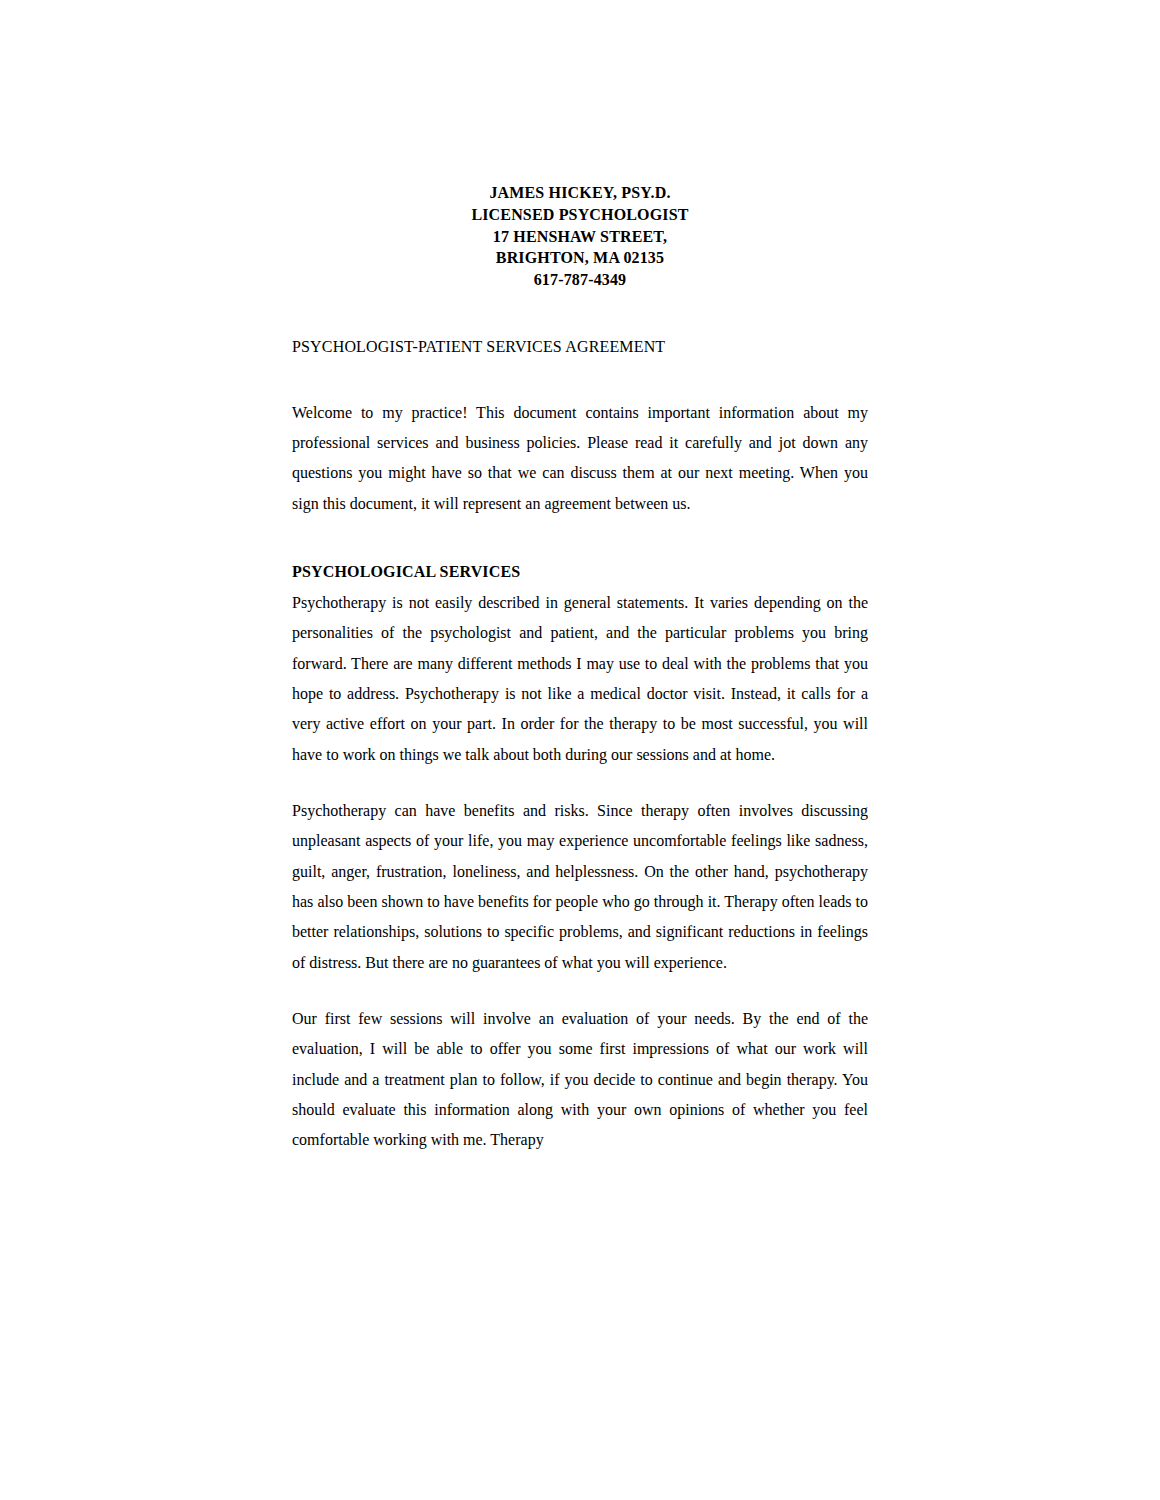JAMES HICKEY, PSY.D.
LICENSED PSYCHOLOGIST
17 HENSHAW STREET,
BRIGHTON, MA 02135
617-787-4349
PSYCHOLOGIST-PATIENT SERVICES AGREEMENT
Welcome to my practice! This document contains important information about my professional services and business policies. Please read it carefully and jot down any questions you might have so that we can discuss them at our next meeting. When you sign this document, it will represent an agreement between us.
PSYCHOLOGICAL SERVICES
Psychotherapy is not easily described in general statements. It varies depending on the personalities of the psychologist and patient, and the particular problems you bring forward. There are many different methods I may use to deal with the problems that you hope to address. Psychotherapy is not like a medical doctor visit. Instead, it calls for a very active effort on your part. In order for the therapy to be most successful, you will have to work on things we talk about both during our sessions and at home.
Psychotherapy can have benefits and risks. Since therapy often involves discussing unpleasant aspects of your life, you may experience uncomfortable feelings like sadness, guilt, anger, frustration, loneliness, and helplessness. On the other hand, psychotherapy has also been shown to have benefits for people who go through it. Therapy often leads to better relationships, solutions to specific problems, and significant reductions in feelings of distress. But there are no guarantees of what you will experience.
Our first few sessions will involve an evaluation of your needs. By the end of the evaluation, I will be able to offer you some first impressions of what our work will include and a treatment plan to follow, if you decide to continue and begin therapy. You should evaluate this information along with your own opinions of whether you feel comfortable working with me. Therapy